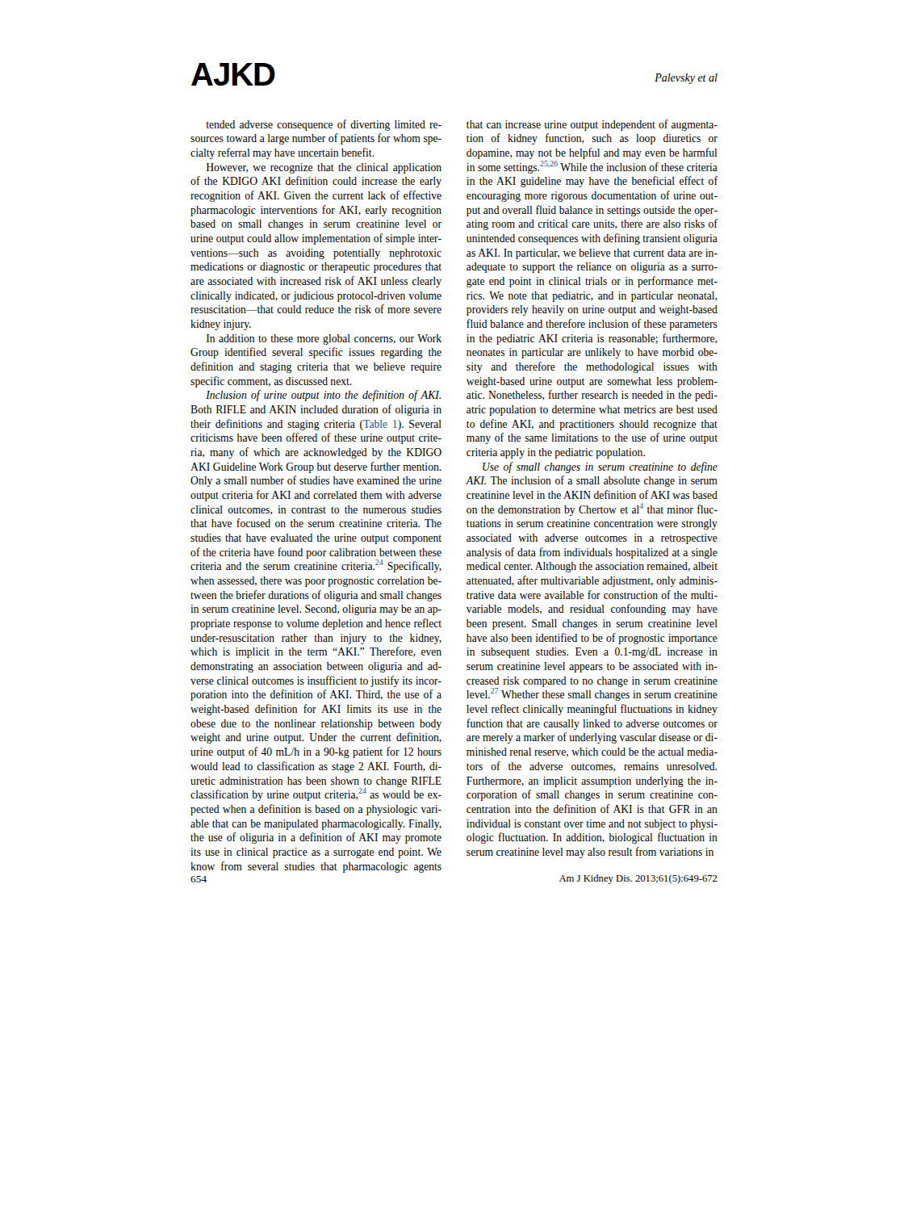AJKD
Palevsky et al
tended adverse consequence of diverting limited resources toward a large number of patients for whom specialty referral may have uncertain benefit.
However, we recognize that the clinical application of the KDIGO AKI definition could increase the early recognition of AKI. Given the current lack of effective pharmacologic interventions for AKI, early recognition based on small changes in serum creatinine level or urine output could allow implementation of simple interventions—such as avoiding potentially nephrotoxic medications or diagnostic or therapeutic procedures that are associated with increased risk of AKI unless clearly clinically indicated, or judicious protocol-driven volume resuscitation—that could reduce the risk of more severe kidney injury.
In addition to these more global concerns, our Work Group identified several specific issues regarding the definition and staging criteria that we believe require specific comment, as discussed next.
Inclusion of urine output into the definition of AKI. Both RIFLE and AKIN included duration of oliguria in their definitions and staging criteria (Table 1). Several criticisms have been offered of these urine output criteria, many of which are acknowledged by the KDIGO AKI Guideline Work Group but deserve further mention. Only a small number of studies have examined the urine output criteria for AKI and correlated them with adverse clinical outcomes, in contrast to the numerous studies that have focused on the serum creatinine criteria. The studies that have evaluated the urine output component of the criteria have found poor calibration between these criteria and the serum creatinine criteria.24 Specifically, when assessed, there was poor prognostic correlation between the briefer durations of oliguria and small changes in serum creatinine level. Second, oliguria may be an appropriate response to volume depletion and hence reflect under-resuscitation rather than injury to the kidney, which is implicit in the term “AKI.” Therefore, even demonstrating an association between oliguria and adverse clinical outcomes is insufficient to justify its incorporation into the definition of AKI. Third, the use of a weight-based definition for AKI limits its use in the obese due to the nonlinear relationship between body weight and urine output. Under the current definition, urine output of 40 mL/h in a 90-kg patient for 12 hours would lead to classification as stage 2 AKI. Fourth, diuretic administration has been shown to change RIFLE classification by urine output criteria,24 as would be expected when a definition is based on a physiologic variable that can be manipulated pharmacologically. Finally, the use of oliguria in a definition of AKI may promote its use in clinical practice as a surrogate end point. We know from several studies that pharmacologic agents that can increase urine output independent of augmentation of kidney function, such as loop diuretics or dopamine, may not be helpful and may even be harmful in some settings.25,26 While the inclusion of these criteria in the AKI guideline may have the beneficial effect of encouraging more rigorous documentation of urine output and overall fluid balance in settings outside the operating room and critical care units, there are also risks of unintended consequences with defining transient oliguria as AKI. In particular, we believe that current data are inadequate to support the reliance on oliguria as a surrogate end point in clinical trials or in performance metrics. We note that pediatric, and in particular neonatal, providers rely heavily on urine output and weight-based fluid balance and therefore inclusion of these parameters in the pediatric AKI criteria is reasonable; furthermore, neonates in particular are unlikely to have morbid obesity and therefore the methodological issues with weight-based urine output are somewhat less problematic. Nonetheless, further research is needed in the pediatric population to determine what metrics are best used to define AKI, and practitioners should recognize that many of the same limitations to the use of urine output criteria apply in the pediatric population.
Use of small changes in serum creatinine to define AKI. The inclusion of a small absolute change in serum creatinine level in the AKIN definition of AKI was based on the demonstration by Chertow et al4 that minor fluctuations in serum creatinine concentration were strongly associated with adverse outcomes in a retrospective analysis of data from individuals hospitalized at a single medical center. Although the association remained, albeit attenuated, after multivariable adjustment, only administrative data were available for construction of the multivariable models, and residual confounding may have been present. Small changes in serum creatinine level have also been identified to be of prognostic importance in subsequent studies. Even a 0.1-mg/dL increase in serum creatinine level appears to be associated with increased risk compared to no change in serum creatinine level.27 Whether these small changes in serum creatinine level reflect clinically meaningful fluctuations in kidney function that are causally linked to adverse outcomes or are merely a marker of underlying vascular disease or diminished renal reserve, which could be the actual mediators of the adverse outcomes, remains unresolved. Furthermore, an implicit assumption underlying the incorporation of small changes in serum creatinine concentration into the definition of AKI is that GFR in an individual is constant over time and not subject to physiologic fluctuation. In addition, biological fluctuation in serum creatinine level may also result from variations in
654
Am J Kidney Dis. 2013;61(5):649-672